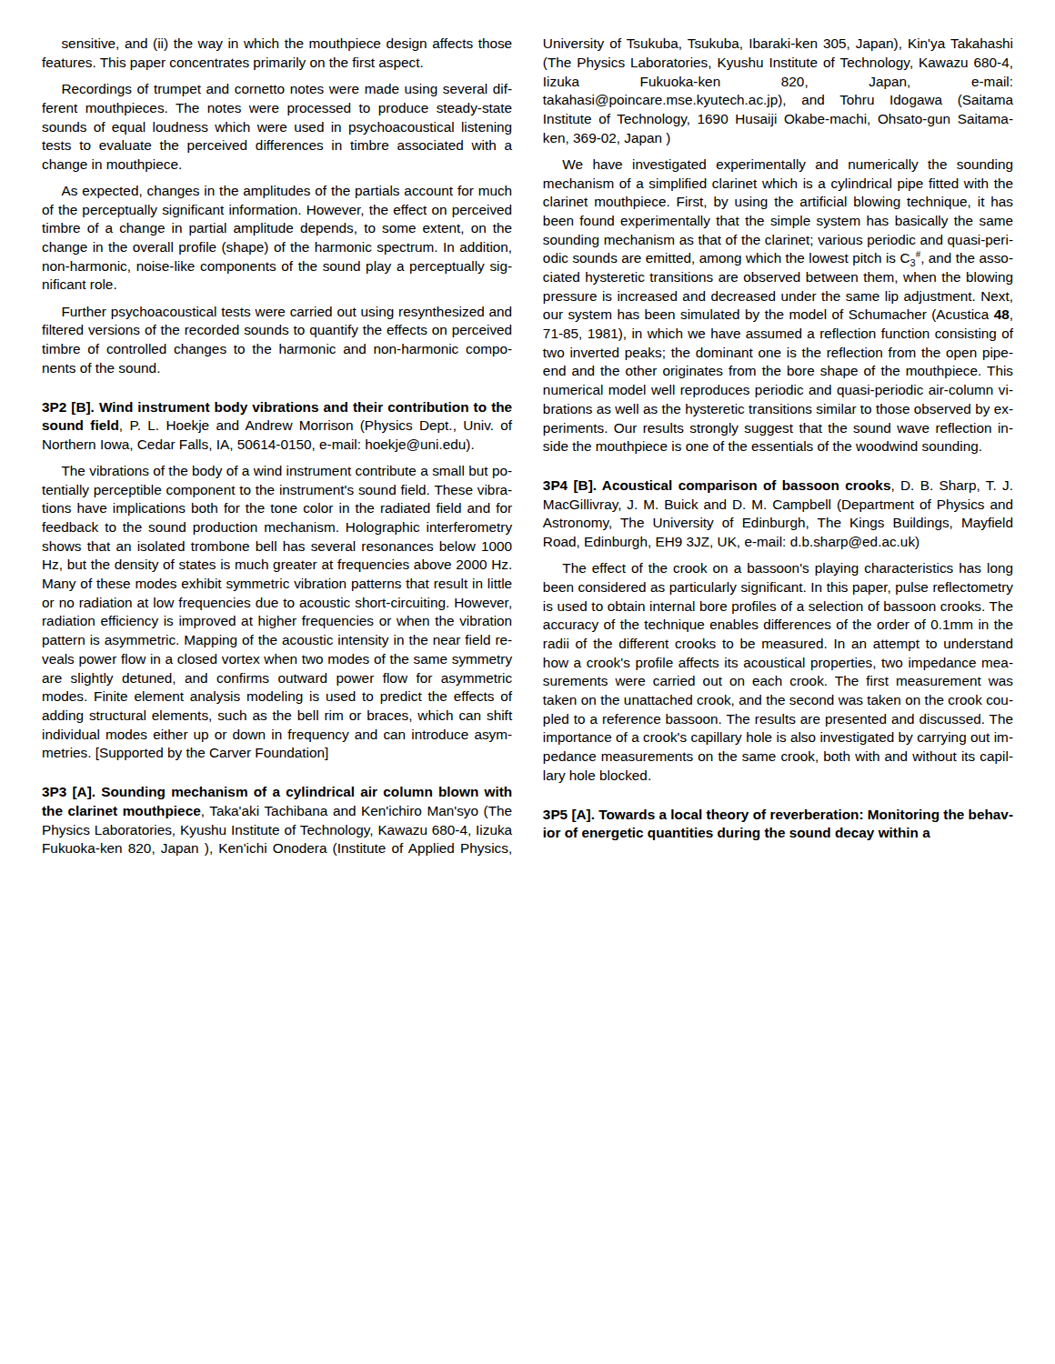sensitive, and (ii) the way in which the mouthpiece design affects those features. This paper concentrates primarily on the first aspect.
Recordings of trumpet and cornetto notes were made using several different mouthpieces. The notes were processed to produce steady-state sounds of equal loudness which were used in psychoacoustical listening tests to evaluate the perceived differences in timbre associated with a change in mouthpiece.
As expected, changes in the amplitudes of the partials account for much of the perceptually significant information. However, the effect on perceived timbre of a change in partial amplitude depends, to some extent, on the change in the overall profile (shape) of the harmonic spectrum. In addition, non-harmonic, noise-like components of the sound play a perceptually significant role.
Further psychoacoustical tests were carried out using resynthesized and filtered versions of the recorded sounds to quantify the effects on perceived timbre of controlled changes to the harmonic and non-harmonic components of the sound.
3P2 [B]. Wind instrument body vibrations and their contribution to the sound field, P. L. Hoekje and Andrew Morrison (Physics Dept., Univ. of Northern Iowa, Cedar Falls, IA, 50614-0150, e-mail: hoekje@uni.edu).
The vibrations of the body of a wind instrument contribute a small but potentially perceptible component to the instrument's sound field. These vibrations have implications both for the tone color in the radiated field and for feedback to the sound production mechanism. Holographic interferometry shows that an isolated trombone bell has several resonances below 1000 Hz, but the density of states is much greater at frequencies above 2000 Hz. Many of these modes exhibit symmetric vibration patterns that result in little or no radiation at low frequencies due to acoustic short-circuiting. However, radiation efficiency is improved at higher frequencies or when the vibration pattern is asymmetric. Mapping of the acoustic intensity in the near field reveals power flow in a closed vortex when two modes of the same symmetry are slightly detuned, and confirms outward power flow for asymmetric modes. Finite element analysis modeling is used to predict the effects of adding structural elements, such as the bell rim or braces, which can shift individual modes either up or down in frequency and can introduce asymmetries. [Supported by the Carver Foundation]
3P3 [A]. Sounding mechanism of a cylindrical air column blown with the clarinet mouthpiece, Taka'aki Tachibana and Ken'ichiro Man'syo (The Physics Laboratories, Kyushu Institute of Technology, Kawazu 680-4, Iizuka Fukuoka-ken 820, Japan ), Ken'ichi Onodera (Institute of Applied Physics, University of Tsukuba, Tsukuba, Ibaraki-ken 305, Japan), Kin'ya Takahashi (The Physics Laboratories, Kyushu Institute of Technology, Kawazu 680-4, Iizuka Fukuoka-ken 820, Japan, e-mail: takahasi@poincare.mse.kyutech.ac.jp), and Tohru Idogawa (Saitama Institute of Technology, 1690 Husaiji Okabe-machi, Ohsato-gun Saitama-ken, 369-02, Japan )
We have investigated experimentally and numerically the sounding mechanism of a simplified clarinet which is a cylindrical pipe fitted with the clarinet mouthpiece. First, by using the artificial blowing technique, it has been found experimentally that the simple system has basically the same sounding mechanism as that of the clarinet; various periodic and quasi-periodic sounds are emitted, among which the lowest pitch is C3#, and the associated hysteretic transitions are observed between them, when the blowing pressure is increased and decreased under the same lip adjustment. Next, our system has been simulated by the model of Schumacher (Acustica 48, 71-85, 1981), in which we have assumed a reflection function consisting of two inverted peaks; the dominant one is the reflection from the open pipe-end and the other originates from the bore shape of the mouthpiece. This numerical model well reproduces periodic and quasi-periodic air-column vibrations as well as the hysteretic transitions similar to those observed by experiments. Our results strongly suggest that the sound wave reflection inside the mouthpiece is one of the essentials of the woodwind sounding.
3P4 [B]. Acoustical comparison of bassoon crooks, D. B. Sharp, T. J. MacGillivray, J. M. Buick and D. M. Campbell (Department of Physics and Astronomy, The University of Edinburgh, The Kings Buildings, Mayfield Road, Edinburgh, EH9 3JZ, UK, e-mail: d.b.sharp@ed.ac.uk)
The effect of the crook on a bassoon's playing characteristics has long been considered as particularly significant. In this paper, pulse reflectometry is used to obtain internal bore profiles of a selection of bassoon crooks. The accuracy of the technique enables differences of the order of 0.1mm in the radii of the different crooks to be measured. In an attempt to understand how a crook's profile affects its acoustical properties, two impedance measurements were carried out on each crook. The first measurement was taken on the unattached crook, and the second was taken on the crook coupled to a reference bassoon. The results are presented and discussed. The importance of a crook's capillary hole is also investigated by carrying out impedance measurements on the same crook, both with and without its capillary hole blocked.
3P5 [A]. Towards a local theory of reverberation: Monitoring the behavior of energetic quantities during the sound decay within a